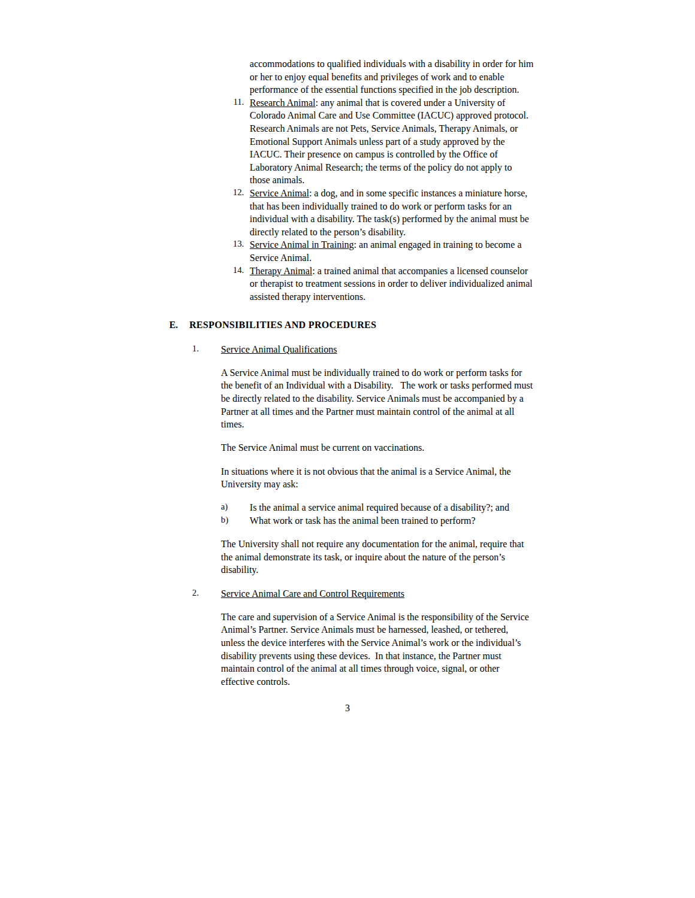accommodations to qualified individuals with a disability in order for him or her to enjoy equal benefits and privileges of work and to enable performance of the essential functions specified in the job description.
11. Research Animal: any animal that is covered under a University of Colorado Animal Care and Use Committee (IACUC) approved protocol. Research Animals are not Pets, Service Animals, Therapy Animals, or Emotional Support Animals unless part of a study approved by the IACUC. Their presence on campus is controlled by the Office of Laboratory Animal Research; the terms of the policy do not apply to those animals.
12. Service Animal: a dog, and in some specific instances a miniature horse, that has been individually trained to do work or perform tasks for an individual with a disability. The task(s) performed by the animal must be directly related to the person’s disability.
13. Service Animal in Training: an animal engaged in training to become a Service Animal.
14. Therapy Animal: a trained animal that accompanies a licensed counselor or therapist to treatment sessions in order to deliver individualized animal assisted therapy interventions.
E.
RESPONSIBILITIES AND PROCEDURES
1. Service Animal Qualifications
A Service Animal must be individually trained to do work or perform tasks for the benefit of an Individual with a Disability. The work or tasks performed must be directly related to the disability. Service Animals must be accompanied by a Partner at all times and the Partner must maintain control of the animal at all times.
The Service Animal must be current on vaccinations.
In situations where it is not obvious that the animal is a Service Animal, the University may ask:
a) Is the animal a service animal required because of a disability?; and
b) What work or task has the animal been trained to perform?
The University shall not require any documentation for the animal, require that the animal demonstrate its task, or inquire about the nature of the person’s disability.
2. Service Animal Care and Control Requirements
The care and supervision of a Service Animal is the responsibility of the Service Animal’s Partner. Service Animals must be harnessed, leashed, or tethered, unless the device interferes with the Service Animal’s work or the individual’s disability prevents using these devices. In that instance, the Partner must maintain control of the animal at all times through voice, signal, or other effective controls.
3